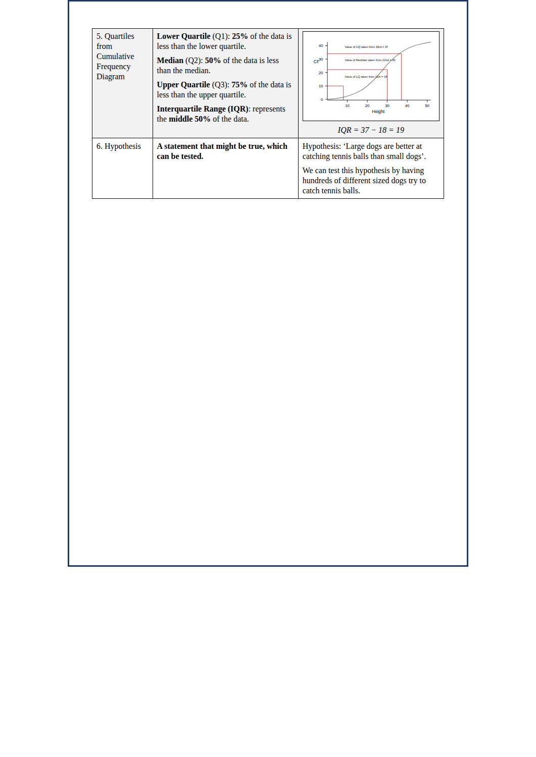| 5. Quartiles from Cumulative Frequency Diagram | Lower Quartile (Q1): 25% of the data is less than the lower quartile. Median (Q2): 50% of the data is less than the median. Upper Quartile (Q3): 75% of the data is less than the upper quartile. Interquartile Range (IQR) : represents the middle 50% of the data. | 40 30 20 10 0 CF 10 20 30 40 50 Height Value of UQ taken from 33rd = 37 Value of Medidan taken from 22nd = 30 Value of LQ taken from 11th = 18 IQR = 37 − 18 = 19 |
| 6. Hypothesis | A statement that might be true, which can be tested. | Hypothesis: ‘Large dogs are better at catching tennis balls than small dogs’. We can test this hypothesis by having hundreds of different sized dogs try to catch tennis balls. |